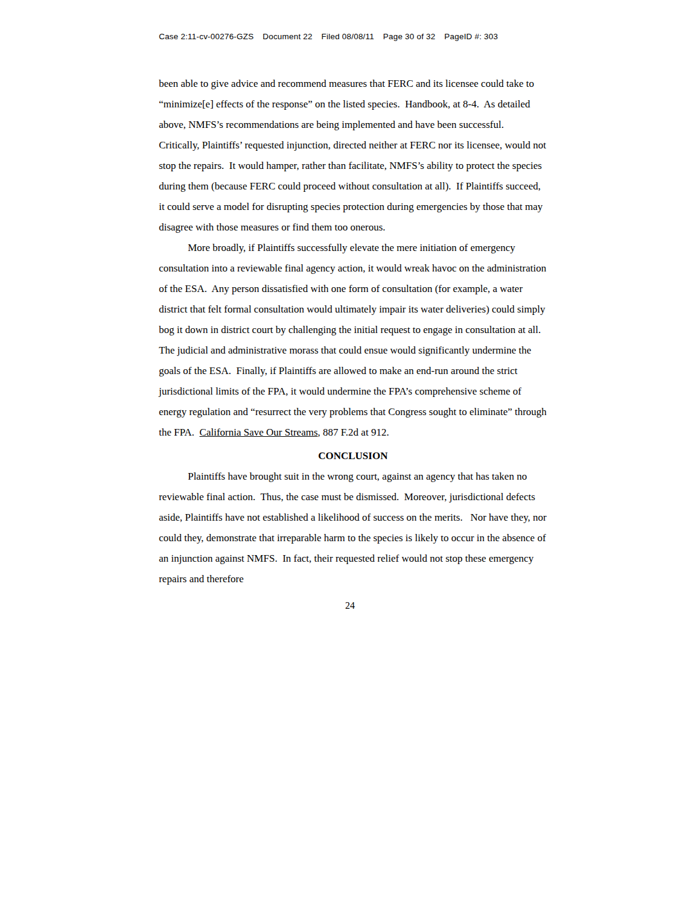Case 2:11-cv-00276-GZS Document 22 Filed 08/08/11 Page 30 of 32 PageID #: 303
been able to give advice and recommend measures that FERC and its licensee could take to “minimize[e] effects of the response” on the listed species. Handbook, at 8-4. As detailed above, NMFS’s recommendations are being implemented and have been successful. Critically, Plaintiffs’ requested injunction, directed neither at FERC nor its licensee, would not stop the repairs. It would hamper, rather than facilitate, NMFS’s ability to protect the species during them (because FERC could proceed without consultation at all). If Plaintiffs succeed, it could serve a model for disrupting species protection during emergencies by those that may disagree with those measures or find them too onerous.
More broadly, if Plaintiffs successfully elevate the mere initiation of emergency consultation into a reviewable final agency action, it would wreak havoc on the administration of the ESA. Any person dissatisfied with one form of consultation (for example, a water district that felt formal consultation would ultimately impair its water deliveries) could simply bog it down in district court by challenging the initial request to engage in consultation at all. The judicial and administrative morass that could ensue would significantly undermine the goals of the ESA. Finally, if Plaintiffs are allowed to make an end-run around the strict jurisdictional limits of the FPA, it would undermine the FPA’s comprehensive scheme of energy regulation and “resurrect the very problems that Congress sought to eliminate” through the FPA. California Save Our Streams, 887 F.2d at 912.
CONCLUSION
Plaintiffs have brought suit in the wrong court, against an agency that has taken no reviewable final action. Thus, the case must be dismissed. Moreover, jurisdictional defects aside, Plaintiffs have not established a likelihood of success on the merits. Nor have they, nor could they, demonstrate that irreparable harm to the species is likely to occur in the absence of an injunction against NMFS. In fact, their requested relief would not stop these emergency repairs and therefore
24